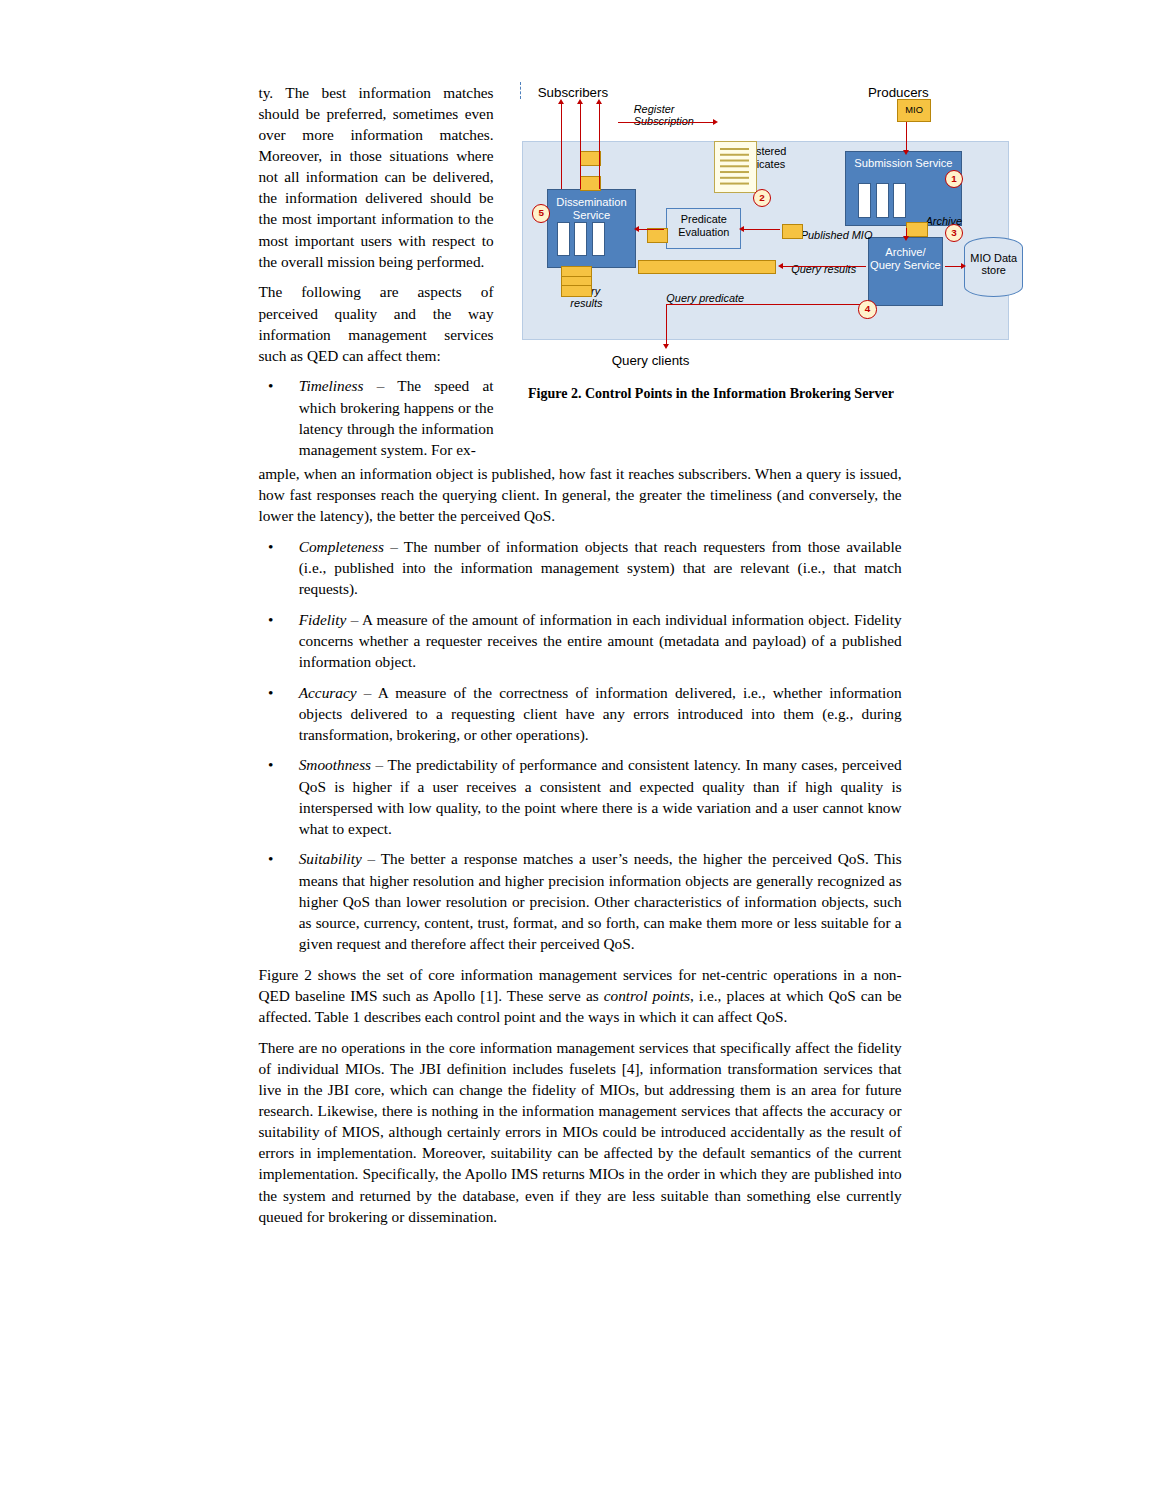ty. The best information matches should be preferred, sometimes even over more information matches. Moreover, in those situations where not all information can be delivered, the information delivered should be the most important information to the most important users with respect to the overall mission being performed.
The following are aspects of perceived quality and the way information management services such as QED can affect them:
Timeliness – The speed at which brokering happens or the latency through the information management system. For ex-
Subscribers
Producers
MIO
Register
Subscription
Registered
Predicates
Submission Service
Dissemination Service
Predicate Evaluation
Archive/ Query Service
MIO Data store
Archive
Published MIO
Query results
Query predicate
Query
results
1
2
3
4
5
Query clients
Figure 2. Control Points in the Information Brokering Server
ample, when an information object is published, how fast it reaches subscribers. When a query is issued, how fast responses reach the querying client. In general, the greater the timeliness (and conversely, the lower the latency), the better the perceived QoS.
Completeness – The number of information objects that reach requesters from those available (i.e., published into the information management system) that are relevant (i.e., that match requests).
Fidelity – A measure of the amount of information in each individual information object. Fidelity concerns whether a requester receives the entire amount (metadata and payload) of a published information object.
Accuracy – A measure of the correctness of information delivered, i.e., whether information objects delivered to a requesting client have any errors introduced into them (e.g., during transformation, brokering, or other operations).
Smoothness – The predictability of performance and consistent latency. In many cases, perceived QoS is higher if a user receives a consistent and expected quality than if high quality is interspersed with low quality, to the point where there is a wide variation and a user cannot know what to expect.
Suitability – The better a response matches a user’s needs, the higher the perceived QoS. This means that higher resolution and higher precision information objects are generally recognized as higher QoS than lower resolution or precision. Other characteristics of information objects, such as source, currency, content, trust, format, and so forth, can make them more or less suitable for a given request and therefore affect their perceived QoS.
Figure 2 shows the set of core information management services for net-centric operations in a non-QED baseline IMS such as Apollo [1]. These serve as control points, i.e., places at which QoS can be affected. Table 1 describes each control point and the ways in which it can affect QoS.
There are no operations in the core information management services that specifically affect the fidelity of individual MIOs. The JBI definition includes fuselets [4], information transformation services that live in the JBI core, which can change the fidelity of MIOs, but addressing them is an area for future research. Likewise, there is nothing in the information management services that affects the accuracy or suitability of MIOS, although certainly errors in MIOs could be introduced accidentally as the result of errors in implementation. Moreover, suitability can be affected by the default semantics of the current implementation. Specifically, the Apollo IMS returns MIOs in the order in which they are published into the system and returned by the database, even if they are less suitable than something else currently queued for brokering or dissemination.